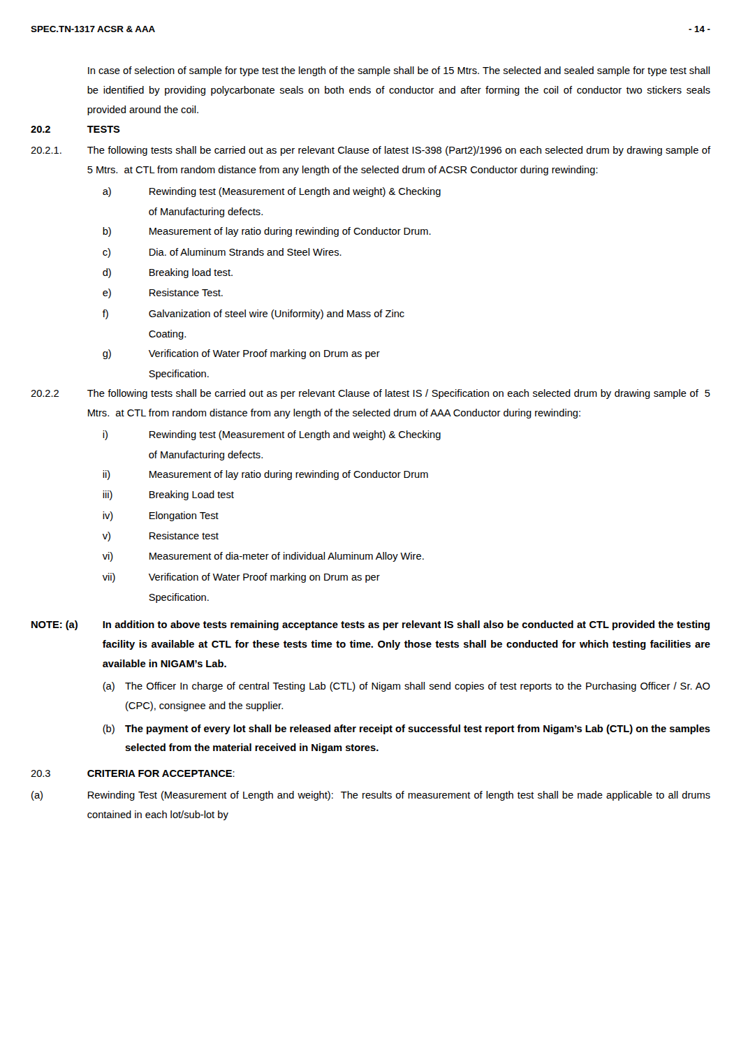SPEC.TN-1317 ACSR & AAA - 14 -
In case of selection of sample for type test the length of the sample shall be of 15 Mtrs. The selected and sealed sample for type test shall be identified by providing polycarbonate seals on both ends of conductor and after forming the coil of conductor two stickers seals provided around the coil.
20.2
TESTS
20.2.1.
The following tests shall be carried out as per relevant Clause of latest IS-398 (Part2)/1996 on each selected drum by drawing sample of 5 Mtrs. at CTL from random distance from any length of the selected drum of ACSR Conductor during rewinding:
a)
Rewinding test (Measurement of Length and weight) & Checking
of Manufacturing defects.
b)
Measurement of lay ratio during rewinding of Conductor Drum.
c)
Dia. of Aluminum Strands and Steel Wires.
d)
Breaking load test.
e)
Resistance Test.
f)
Galvanization of steel wire (Uniformity) and Mass of Zinc
Coating.
g)
Verification of Water Proof marking on Drum as per
Specification.
20.2.2
The following tests shall be carried out as per relevant Clause of latest IS / Specification on each selected drum by drawing sample of 5 Mtrs. at CTL from random distance from any length of the selected drum of AAA Conductor during rewinding:
i)
Rewinding test (Measurement of Length and weight) & Checking
of Manufacturing defects.
ii)
Measurement of lay ratio during rewinding of Conductor Drum
iii)
Breaking Load test
iv)
Elongation Test
v)
Resistance test
vi)
Measurement of dia-meter of individual Aluminum Alloy Wire.
vii)
Verification of Water Proof marking on Drum as per
Specification.
NOTE: (a)
In addition to above tests remaining acceptance tests as per relevant IS shall also be conducted at CTL provided the testing facility is available at CTL for these tests time to time. Only those tests shall be conducted for which testing facilities are available in NIGAM’s Lab.
(a)
The Officer In charge of central Testing Lab (CTL) of Nigam shall send copies of test reports to the Purchasing Officer / Sr. AO (CPC), consignee and the supplier.
(b)
The payment of every lot shall be released after receipt of successful test report from Nigam’s Lab (CTL) on the samples selected from the material received in Nigam stores.
20.3
CRITERIA FOR ACCEPTANCE:
(a)
Rewinding Test (Measurement of Length and weight): The results of measurement of length test shall be made applicable to all drums contained in each lot/sub-lot by